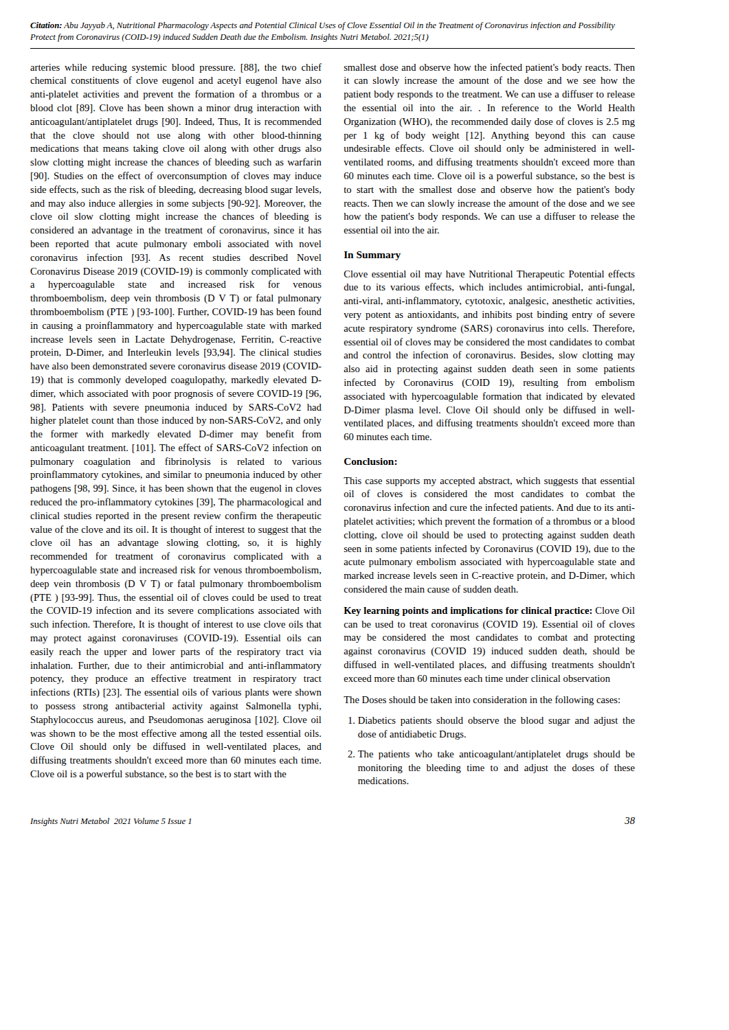Citation: Abu Jayyab A, Nutritional Pharmacology Aspects and Potential Clinical Uses of Clove Essential Oil in the Treatment of Coronavirus infection and Possibility Protect from Coronavirus (COID-19) induced Sudden Death due the Embolism. Insights Nutri Metabol. 2021;5(1)
arteries while reducing systemic blood pressure. [88], the two chief chemical constituents of clove eugenol and acetyl eugenol have also anti-platelet activities and prevent the formation of a thrombus or a blood clot [89]. Clove has been shown a minor drug interaction with anticoagulant/antiplatelet drugs [90]. Indeed, Thus, It is recommended that the clove should not use along with other blood-thinning medications that means taking clove oil along with other drugs also slow clotting might increase the chances of bleeding such as warfarin [90]. Studies on the effect of overconsumption of cloves may induce side effects, such as the risk of bleeding, decreasing blood sugar levels, and may also induce allergies in some subjects [90-92]. Moreover, the clove oil slow clotting might increase the chances of bleeding is considered an advantage in the treatment of coronavirus, since it has been reported that acute pulmonary emboli associated with novel coronavirus infection [93]. As recent studies described Novel Coronavirus Disease 2019 (COVID-19) is commonly complicated with a hypercoagulable state and increased risk for venous thromboembolism, deep vein thrombosis (D V T) or fatal pulmonary thromboembolism (PTE ) [93-100]. Further, COVID-19 has been found in causing a proinflammatory and hypercoagulable state with marked increase levels seen in Lactate Dehydrogenase, Ferritin, C-reactive protein, D-Dimer, and Interleukin levels [93,94]. The clinical studies have also been demonstrated severe coronavirus disease 2019 (COVID-19) that is commonly developed coagulopathy, markedly elevated D-dimer, which associated with poor prognosis of severe COVID-19 [96, 98]. Patients with severe pneumonia induced by SARS-CoV2 had higher platelet count than those induced by non-SARS-CoV2, and only the former with markedly elevated D-dimer may benefit from anticoagulant treatment. [101]. The effect of SARS-CoV2 infection on pulmonary coagulation and fibrinolysis is related to various proinflammatory cytokines, and similar to pneumonia induced by other pathogens [98, 99]. Since, it has been shown that the eugenol in cloves reduced the pro-inflammatory cytokines [39], The pharmacological and clinical studies reported in the present review confirm the therapeutic value of the clove and its oil. It is thought of interest to suggest that the clove oil has an advantage slowing clotting, so, it is highly recommended for treatment of coronavirus complicated with a hypercoagulable state and increased risk for venous thromboembolism, deep vein thrombosis (D V T) or fatal pulmonary thromboembolism (PTE ) [93-99]. Thus, the essential oil of cloves could be used to treat the COVID-19 infection and its severe complications associated with such infection. Therefore, It is thought of interest to use clove oils that may protect against coronaviruses (COVID-19). Essential oils can easily reach the upper and lower parts of the respiratory tract via inhalation. Further, due to their antimicrobial and anti-inflammatory potency, they produce an effective treatment in respiratory tract infections (RTIs) [23]. The essential oils of various plants were shown to possess strong antibacterial activity against Salmonella typhi, Staphylococcus aureus, and Pseudomonas aeruginosa [102]. Clove oil was shown to be the most effective among all the tested essential oils. Clove Oil should only be diffused in well-ventilated places, and diffusing treatments shouldn't exceed more than 60 minutes each time. Clove oil is a powerful substance, so the best is to start with the
smallest dose and observe how the infected patient's body reacts. Then it can slowly increase the amount of the dose and we see how the patient body responds to the treatment. We can use a diffuser to release the essential oil into the air. . In reference to the World Health Organization (WHO), the recommended daily dose of cloves is 2.5 mg per 1 kg of body weight [12]. Anything beyond this can cause undesirable effects. Clove oil should only be administered in well-ventilated rooms, and diffusing treatments shouldn't exceed more than 60 minutes each time. Clove oil is a powerful substance, so the best is to start with the smallest dose and observe how the patient's body reacts. Then we can slowly increase the amount of the dose and we see how the patient's body responds. We can use a diffuser to release the essential oil into the air.
In Summary
Clove essential oil may have Nutritional Therapeutic Potential effects due to its various effects, which includes antimicrobial, anti-fungal, anti-viral, anti-inflammatory, cytotoxic, analgesic, anesthetic activities, very potent as antioxidants, and inhibits post binding entry of severe acute respiratory syndrome (SARS) coronavirus into cells. Therefore, essential oil of cloves may be considered the most candidates to combat and control the infection of coronavirus. Besides, slow clotting may also aid in protecting against sudden death seen in some patients infected by Coronavirus (COID 19), resulting from embolism associated with hypercoagulable formation that indicated by elevated D-Dimer plasma level. Clove Oil should only be diffused in well-ventilated places, and diffusing treatments shouldn't exceed more than 60 minutes each time.
Conclusion:
This case supports my accepted abstract, which suggests that essential oil of cloves is considered the most candidates to combat the coronavirus infection and cure the infected patients. And due to its anti-platelet activities; which prevent the formation of a thrombus or a blood clotting, clove oil should be used to protecting against sudden death seen in some patients infected by Coronavirus (COVID 19), due to the acute pulmonary embolism associated with hypercoagulable state and marked increase levels seen in C-reactive protein, and D-Dimer, which considered the main cause of sudden death.
Key learning points and implications for clinical practice: Clove Oil can be used to treat coronavirus (COVID 19). Essential oil of cloves may be considered the most candidates to combat and protecting against coronavirus (COVID 19) induced sudden death, should be diffused in well-ventilated places, and diffusing treatments shouldn't exceed more than 60 minutes each time under clinical observation
The Doses should be taken into consideration in the following cases:
Diabetics patients should observe the blood sugar and adjust the dose of antidiabetic Drugs.
The patients who take anticoagulant/antiplatelet drugs should be monitoring the bleeding time to and adjust the doses of these medications.
Insights Nutri Metabol 2021 Volume 5 Issue 1 38